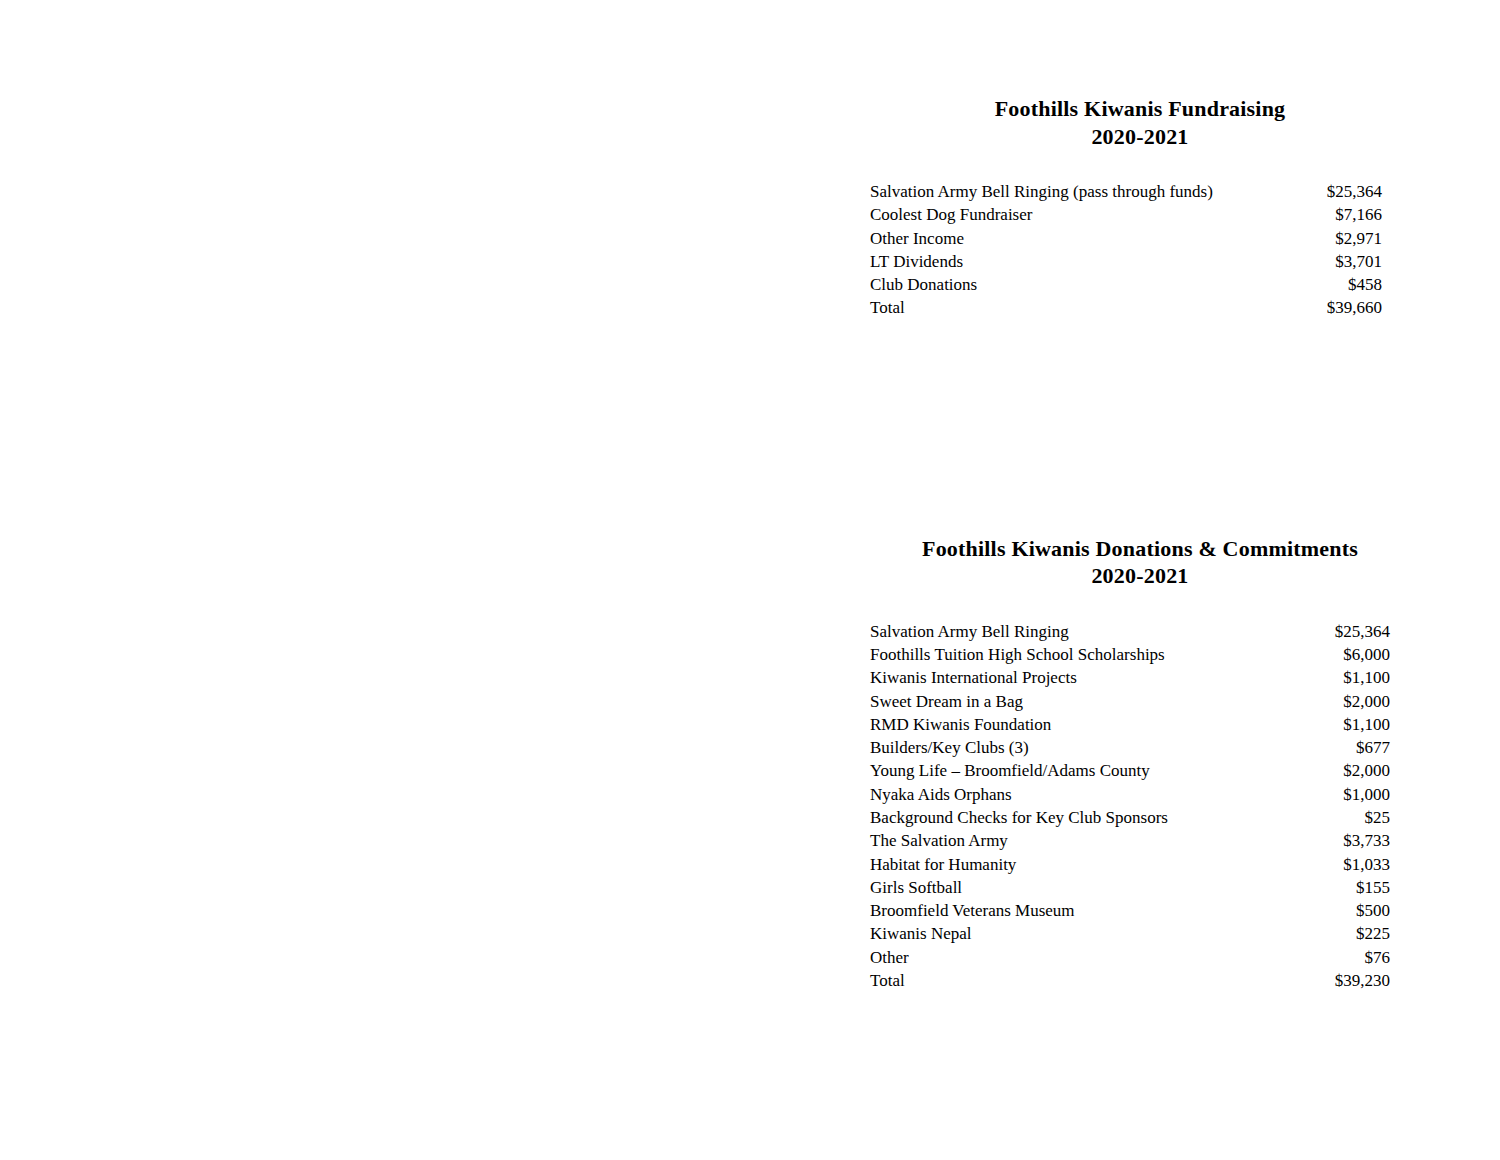Foothills Kiwanis Fundraising
2020-2021
| Salvation Army Bell Ringing (pass through funds) | $25,364 |
| Coolest Dog Fundraiser | $7,166 |
| Other Income | $2,971 |
| LT Dividends | $3,701 |
| Club Donations | $458 |
| Total | $39,660 |
Foothills Kiwanis Donations & Commitments
2020-2021
| Salvation Army Bell Ringing | $25,364 |
| Foothills Tuition High School Scholarships | $6,000 |
| Kiwanis International Projects | $1,100 |
| Sweet Dream in a Bag | $2,000 |
| RMD Kiwanis Foundation | $1,100 |
| Builders/Key Clubs (3) | $677 |
| Young Life – Broomfield/Adams County | $2,000 |
| Nyaka Aids Orphans | $1,000 |
| Background Checks for Key Club Sponsors | $25 |
| The Salvation Army | $3,733 |
| Habitat for Humanity | $1,033 |
| Girls Softball | $155 |
| Broomfield Veterans Museum | $500 |
| Kiwanis Nepal | $225 |
| Other | $76 |
| Total | $39,230 |